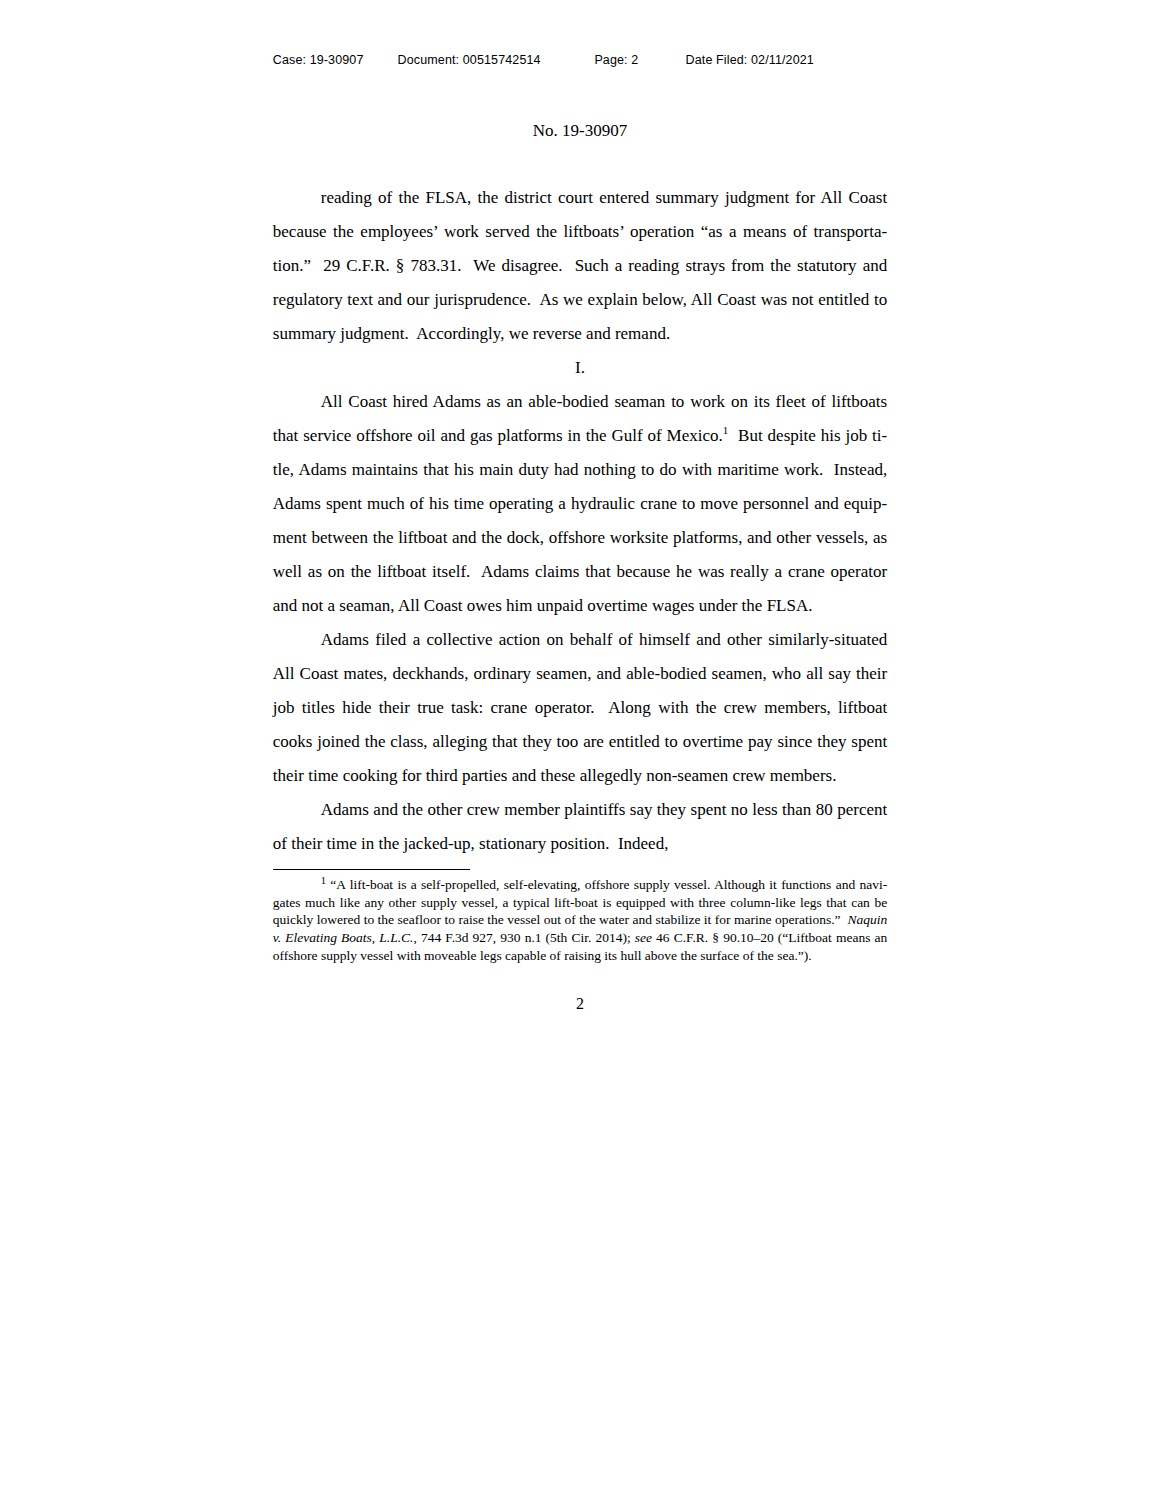Case: 19-30907 Document: 00515742514 Page: 2 Date Filed: 02/11/2021
No. 19-30907
reading of the FLSA, the district court entered summary judgment for All Coast because the employees’ work served the liftboats’ operation “as a means of transportation.” 29 C.F.R. § 783.31. We disagree. Such a reading strays from the statutory and regulatory text and our jurisprudence. As we explain below, All Coast was not entitled to summary judgment. Accordingly, we reverse and remand.
I.
All Coast hired Adams as an able-bodied seaman to work on its fleet of liftboats that service offshore oil and gas platforms in the Gulf of Mexico.1 But despite his job title, Adams maintains that his main duty had nothing to do with maritime work. Instead, Adams spent much of his time operating a hydraulic crane to move personnel and equipment between the liftboat and the dock, offshore worksite platforms, and other vessels, as well as on the liftboat itself. Adams claims that because he was really a crane operator and not a seaman, All Coast owes him unpaid overtime wages under the FLSA.
Adams filed a collective action on behalf of himself and other similarly-situated All Coast mates, deckhands, ordinary seamen, and able-bodied seamen, who all say their job titles hide their true task: crane operator. Along with the crew members, liftboat cooks joined the class, alleging that they too are entitled to overtime pay since they spent their time cooking for third parties and these allegedly non-seamen crew members.
Adams and the other crew member plaintiffs say they spent no less than 80 percent of their time in the jacked-up, stationary position. Indeed,
1 “A lift-boat is a self-propelled, self-elevating, offshore supply vessel. Although it functions and navigates much like any other supply vessel, a typical lift-boat is equipped with three column-like legs that can be quickly lowered to the seafloor to raise the vessel out of the water and stabilize it for marine operations.” Naquin v. Elevating Boats, L.L.C., 744 F.3d 927, 930 n.1 (5th Cir. 2014); see 46 C.F.R. § 90.10–20 (“Liftboat means an offshore supply vessel with moveable legs capable of raising its hull above the surface of the sea.”).
2